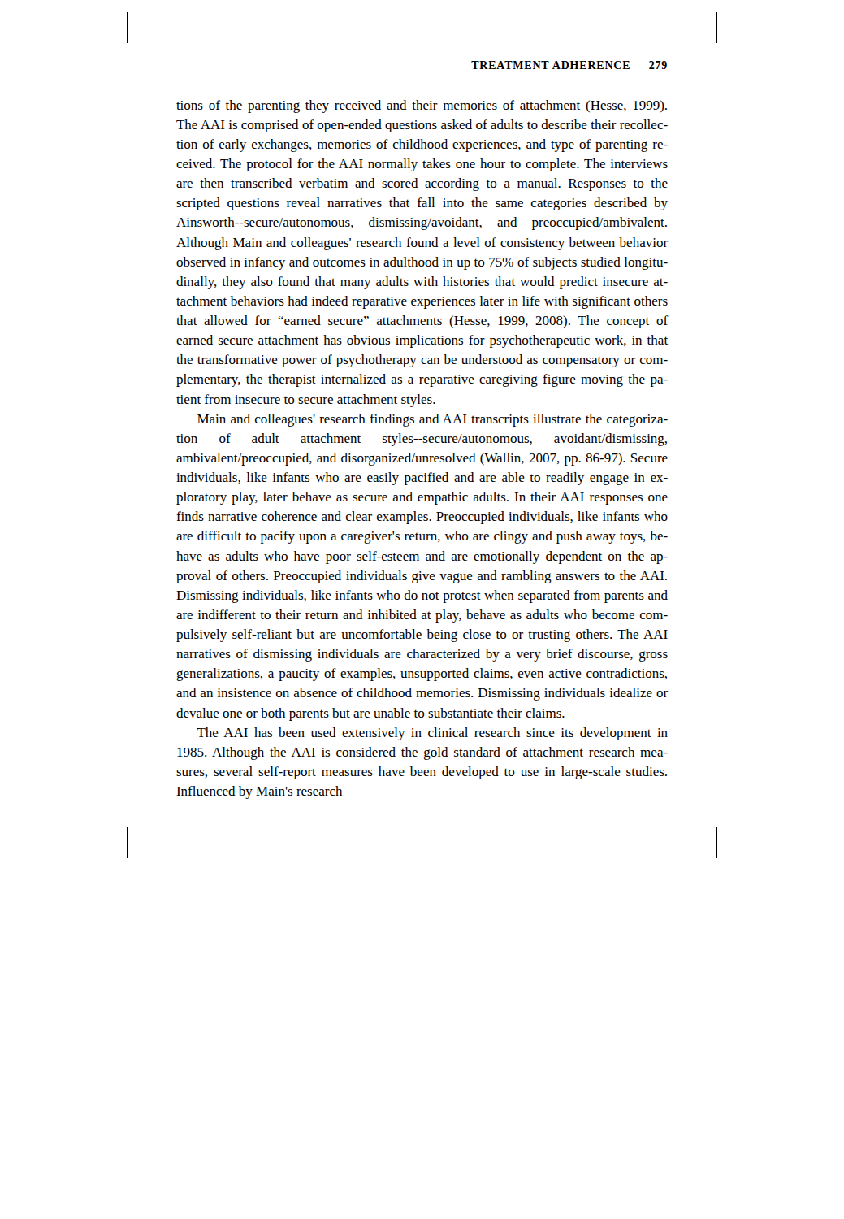TREATMENT ADHERENCE279
tions of the parenting they received and their memories of attachment (Hesse, 1999). The AAI is comprised of open-ended questions asked of adults to describe their recollection of early exchanges, memories of childhood experiences, and type of parenting received. The protocol for the AAI normally takes one hour to complete. The interviews are then transcribed verbatim and scored according to a manual. Responses to the scripted questions reveal narratives that fall into the same categories described by Ainsworth--secure/autonomous, dismissing/avoidant, and preoccupied/ambivalent. Although Main and colleagues' research found a level of consistency between behavior observed in infancy and outcomes in adulthood in up to 75% of subjects studied longitudinally, they also found that many adults with histories that would predict insecure attachment behaviors had indeed reparative experiences later in life with significant others that allowed for “earned secure” attachments (Hesse, 1999, 2008). The concept of earned secure attachment has obvious implications for psychotherapeutic work, in that the transformative power of psychotherapy can be understood as compensatory or complementary, the therapist internalized as a reparative caregiving figure moving the patient from insecure to secure attachment styles.
Main and colleagues' research findings and AAI transcripts illustrate the categorization of adult attachment styles--secure/autonomous, avoidant/dismissing, ambivalent/preoccupied, and disorganized/unresolved (Wallin, 2007, pp. 86-97). Secure individuals, like infants who are easily pacified and are able to readily engage in exploratory play, later behave as secure and empathic adults. In their AAI responses one finds narrative coherence and clear examples. Preoccupied individuals, like infants who are difficult to pacify upon a caregiver's return, who are clingy and push away toys, behave as adults who have poor self-esteem and are emotionally dependent on the approval of others. Preoccupied individuals give vague and rambling answers to the AAI. Dismissing individuals, like infants who do not protest when separated from parents and are indifferent to their return and inhibited at play, behave as adults who become compulsively self-reliant but are uncomfortable being close to or trusting others. The AAI narratives of dismissing individuals are characterized by a very brief discourse, gross generalizations, a paucity of examples, unsupported claims, even active contradictions, and an insistence on absence of childhood memories. Dismissing individuals idealize or devalue one or both parents but are unable to substantiate their claims.
The AAI has been used extensively in clinical research since its development in 1985. Although the AAI is considered the gold standard of attachment research measures, several self-report measures have been developed to use in large-scale studies. Influenced by Main's research